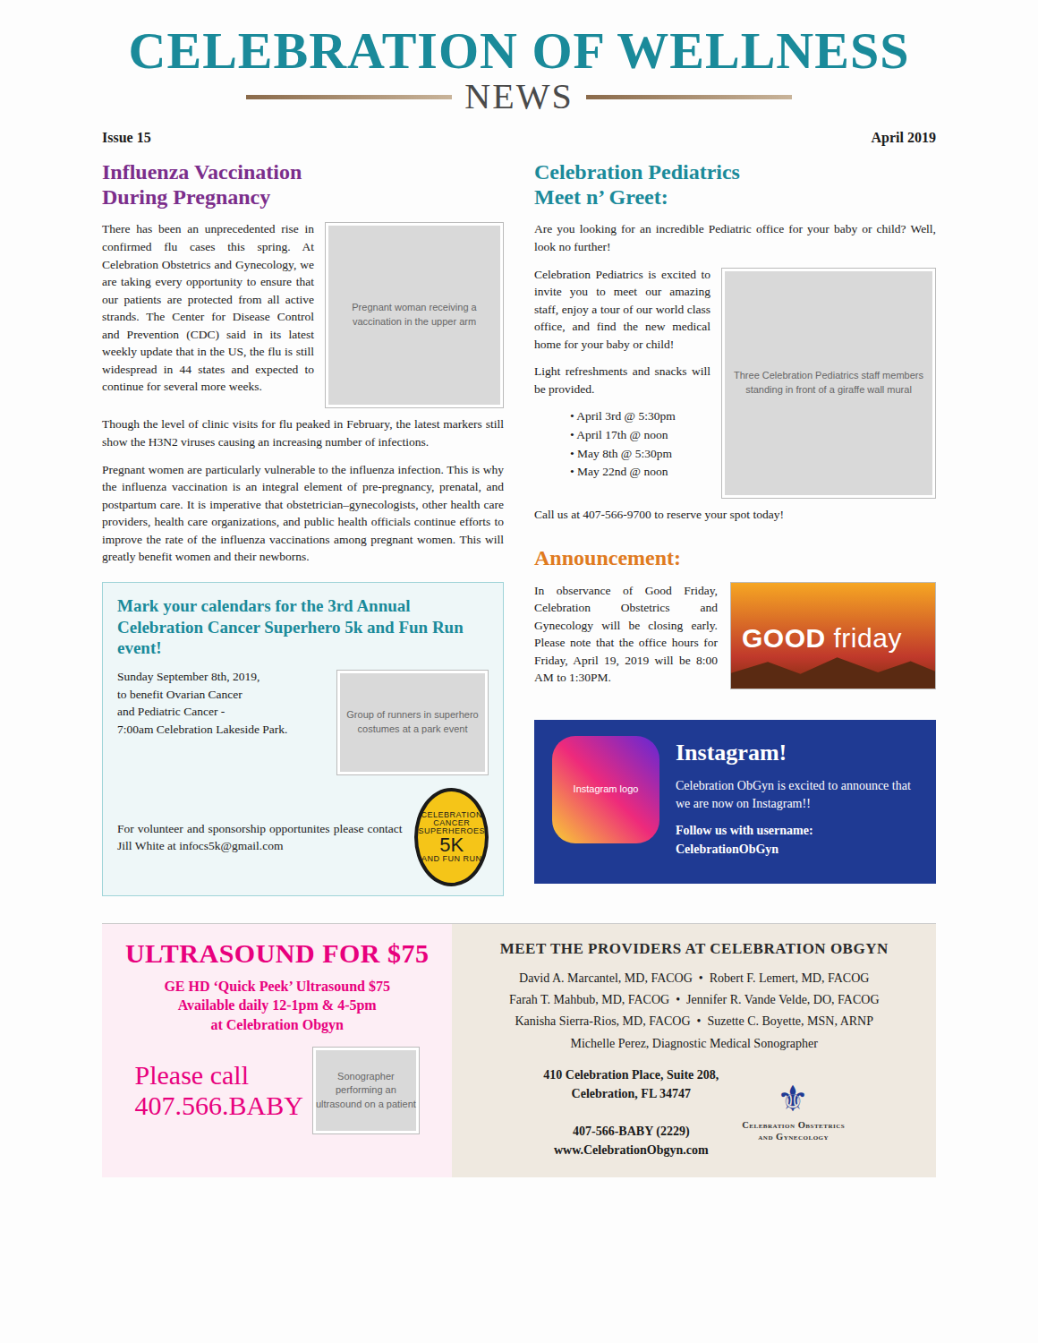CELEBRATION OF WELLNESS
NEWS
Issue 15 April 2019
Influenza Vaccination
During Pregnancy
Pregnant woman receiving a vaccination in the upper arm
There has been an unprecedented rise in confirmed flu cases this spring. At Celebration Obstetrics and Gynecology, we are taking every opportunity to ensure that our patients are protected from all active strands. The Center for Disease Control and Prevention (CDC) said in its latest weekly update that in the US, the flu is still widespread in 44 states and expected to continue for several more weeks.
Though the level of clinic visits for flu peaked in February, the latest markers still show the H3N2 viruses causing an increasing number of infections.
Pregnant women are particularly vulnerable to the influenza infection. This is why the influenza vaccination is an integral element of pre-pregnancy, prenatal, and postpartum care. It is imperative that obstetrician–gynecologists, other health care providers, health care organizations, and public health officials continue efforts to improve the rate of the influenza vaccinations among pregnant women. This will greatly benefit women and their newborns.
Mark your calendars for the 3rd Annual Celebration Cancer Superhero 5k and Fun Run event!
Group of runners in superhero costumes at a park event
Sunday September 8th, 2019,
to benefit Ovarian Cancer
and Pediatric Cancer -
7:00am Celebration Lakeside Park.
For volunteer and sponsorship opportunites please contact Jill White at infocs5k@gmail.com
CELEBRATION CANCER SUPERHEROES 5K AND FUN RUN
Celebration Pediatrics
Meet n’ Greet:
Are you looking for an incredible Pediatric office for your baby or child? Well, look no further!
Three Celebration Pediatrics staff members standing in front of a giraffe wall mural
Celebration Pediatrics is excited to invite you to meet our amazing staff, enjoy a tour of our world class office, and find the new medical home for your baby or child!
Light refreshments and snacks will be provided.
April 3rd @ 5:30pm
April 17th @ noon
May 8th @ 5:30pm
May 22nd @ noon
Call us at 407-566-9700 to reserve your spot today!
Announcement:
GOOD friday
In observance of Good Friday, Celebration Obstetrics and Gynecology will be closing early. Please note that the office hours for Friday, April 19, 2019 will be 8:00 AM to 1:30PM.
Instagram logo
Instagram!
Celebration ObGyn is excited to announce that we are now on Instagram!!
Follow us with username: CelebrationObGyn
ULTRASOUND FOR $75
GE HD ‘Quick Peek’ Ultrasound $75
Available daily 12-1pm & 4-5pm
at Celebration Obgyn
Please call
407.566.BABY
Sonographer performing an ultrasound on a patient
MEET THE PROVIDERS AT CELEBRATION OBGYN
David A. Marcantel, MD, FACOG • Robert F. Lemert, MD, FACOG
Farah T. Mahbub, MD, FACOG • Jennifer R. Vande Velde, DO, FACOG
Kanisha Sierra-Rios, MD, FACOG • Suzette C. Boyette, MSN, ARNP
Michelle Perez, Diagnostic Medical Sonographer
410 Celebration Place, Suite 208,
Celebration, FL 34747
407-566-BABY (2229)
www.CelebrationObgyn.com
⚜ Celebration Obstetrics
and Gynecology